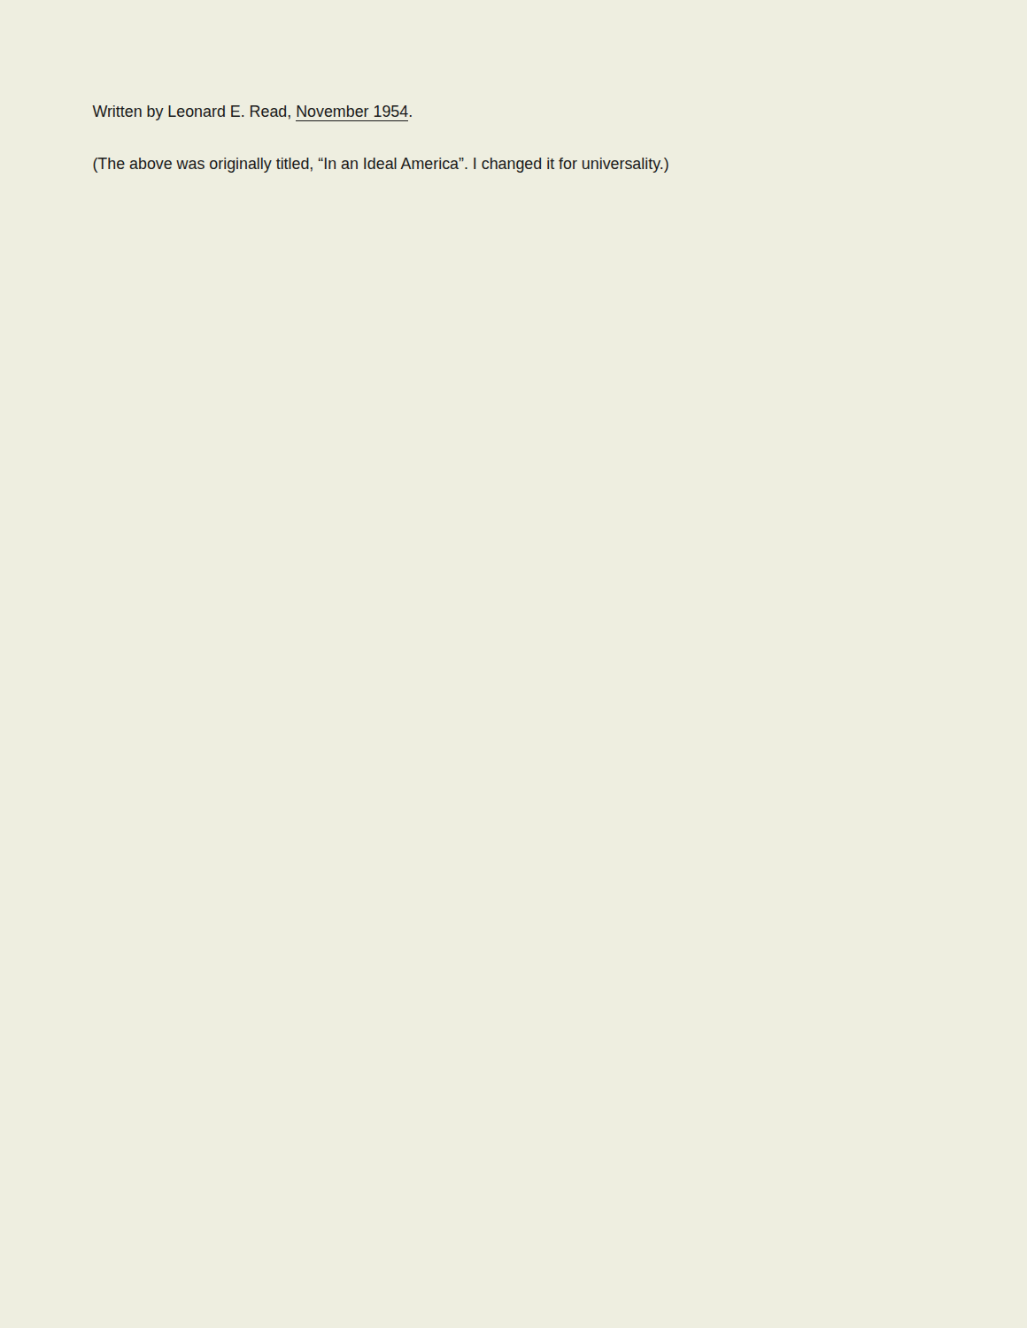Written by Leonard E. Read, November 1954.
(The above was originally titled, “In an Ideal America”. I changed it for universality.)